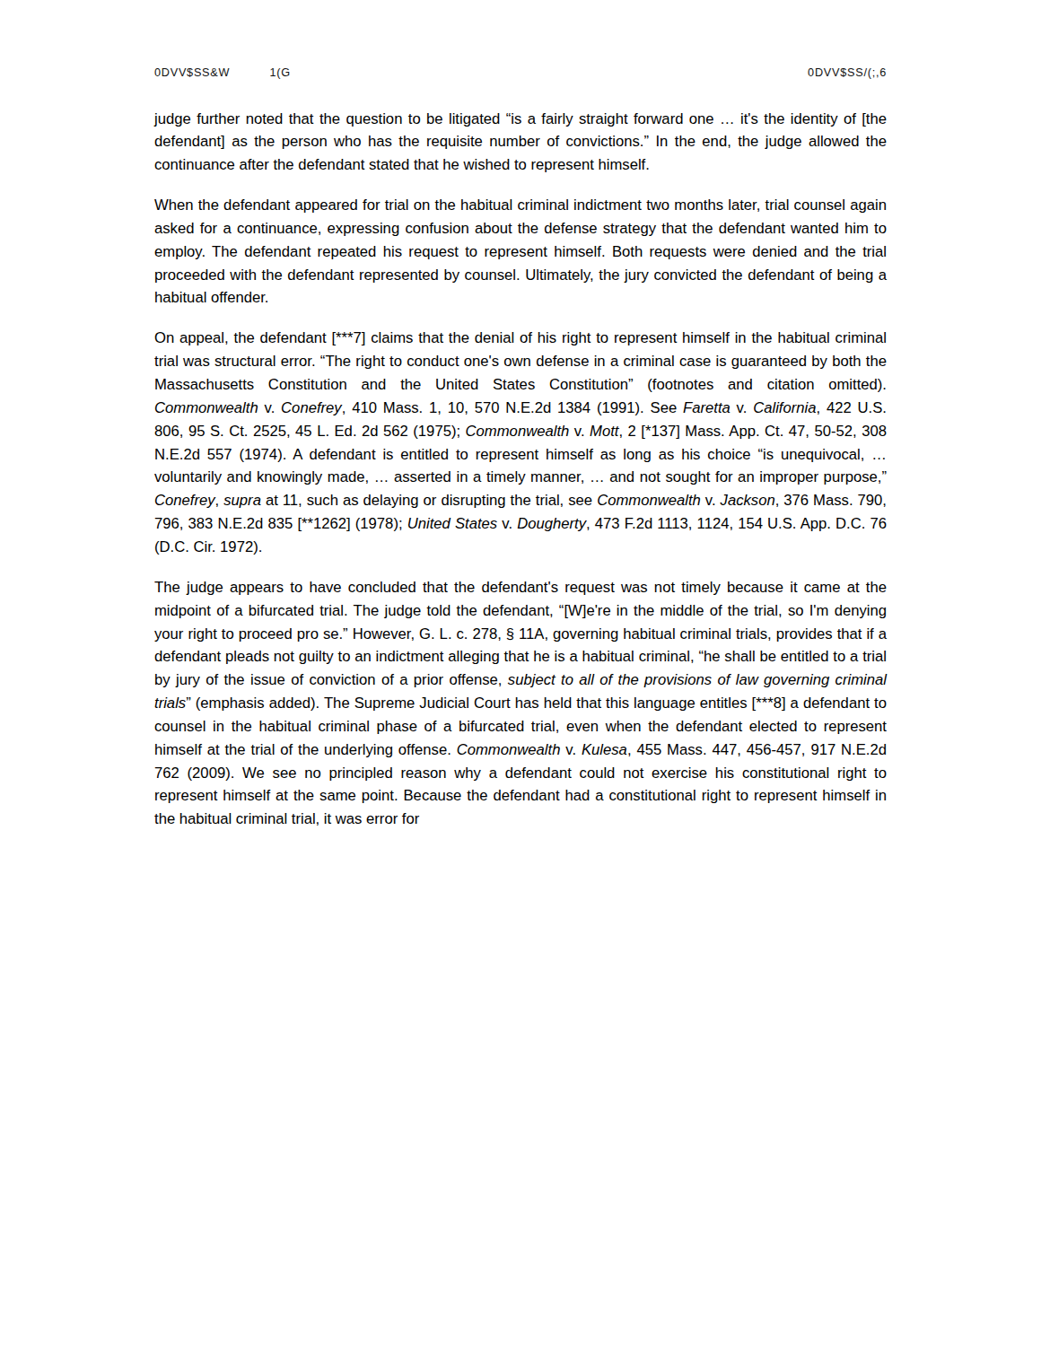0DVV$SS&W 1(G 0DVV$SS/(;,6
judge further noted that the question to be litigated “is a fairly straight forward one … it's the identity of [the defendant] as the person who has the requisite number of convictions.” In the end, the judge allowed the continuance after the defendant stated that he wished to represent himself.
When the defendant appeared for trial on the habitual criminal indictment two months later, trial counsel again asked for a continuance, expressing confusion about the defense strategy that the defendant wanted him to employ. The defendant repeated his request to represent himself. Both requests were denied and the trial proceeded with the defendant represented by counsel. Ultimately, the jury convicted the defendant of being a habitual offender.
On appeal, the defendant [***7] claims that the denial of his right to represent himself in the habitual criminal trial was structural error. “The right to conduct one's own defense in a criminal case is guaranteed by both the Massachusetts Constitution and the United States Constitution” (footnotes and citation omitted). Commonwealth v. Conefrey, 410 Mass. 1, 10, 570 N.E.2d 1384 (1991). See Faretta v. California, 422 U.S. 806, 95 S. Ct. 2525, 45 L. Ed. 2d 562 (1975); Commonwealth v. Mott, 2 [*137] Mass. App. Ct. 47, 50-52, 308 N.E.2d 557 (1974). A defendant is entitled to represent himself as long as his choice “is unequivocal, … voluntarily and knowingly made, … asserted in a timely manner, … and not sought for an improper purpose,” Conefrey, supra at 11, such as delaying or disrupting the trial, see Commonwealth v. Jackson, 376 Mass. 790, 796, 383 N.E.2d 835 [**1262] (1978); United States v. Dougherty, 473 F.2d 1113, 1124, 154 U.S. App. D.C. 76 (D.C. Cir. 1972).
The judge appears to have concluded that the defendant's request was not timely because it came at the midpoint of a bifurcated trial. The judge told the defendant, “[W]e're in the middle of the trial, so I'm denying your right to proceed pro se.” However, G. L. c. 278, § 11A, governing habitual criminal trials, provides that if a defendant pleads not guilty to an indictment alleging that he is a habitual criminal, “he shall be entitled to a trial by jury of the issue of conviction of a prior offense, subject to all of the provisions of law governing criminal trials” (emphasis added). The Supreme Judicial Court has held that this language entitles [***8] a defendant to counsel in the habitual criminal phase of a bifurcated trial, even when the defendant elected to represent himself at the trial of the underlying offense. Commonwealth v. Kulesa, 455 Mass. 447, 456-457, 917 N.E.2d 762 (2009). We see no principled reason why a defendant could not exercise his constitutional right to represent himself at the same point. Because the defendant had a constitutional right to represent himself in the habitual criminal trial, it was error for